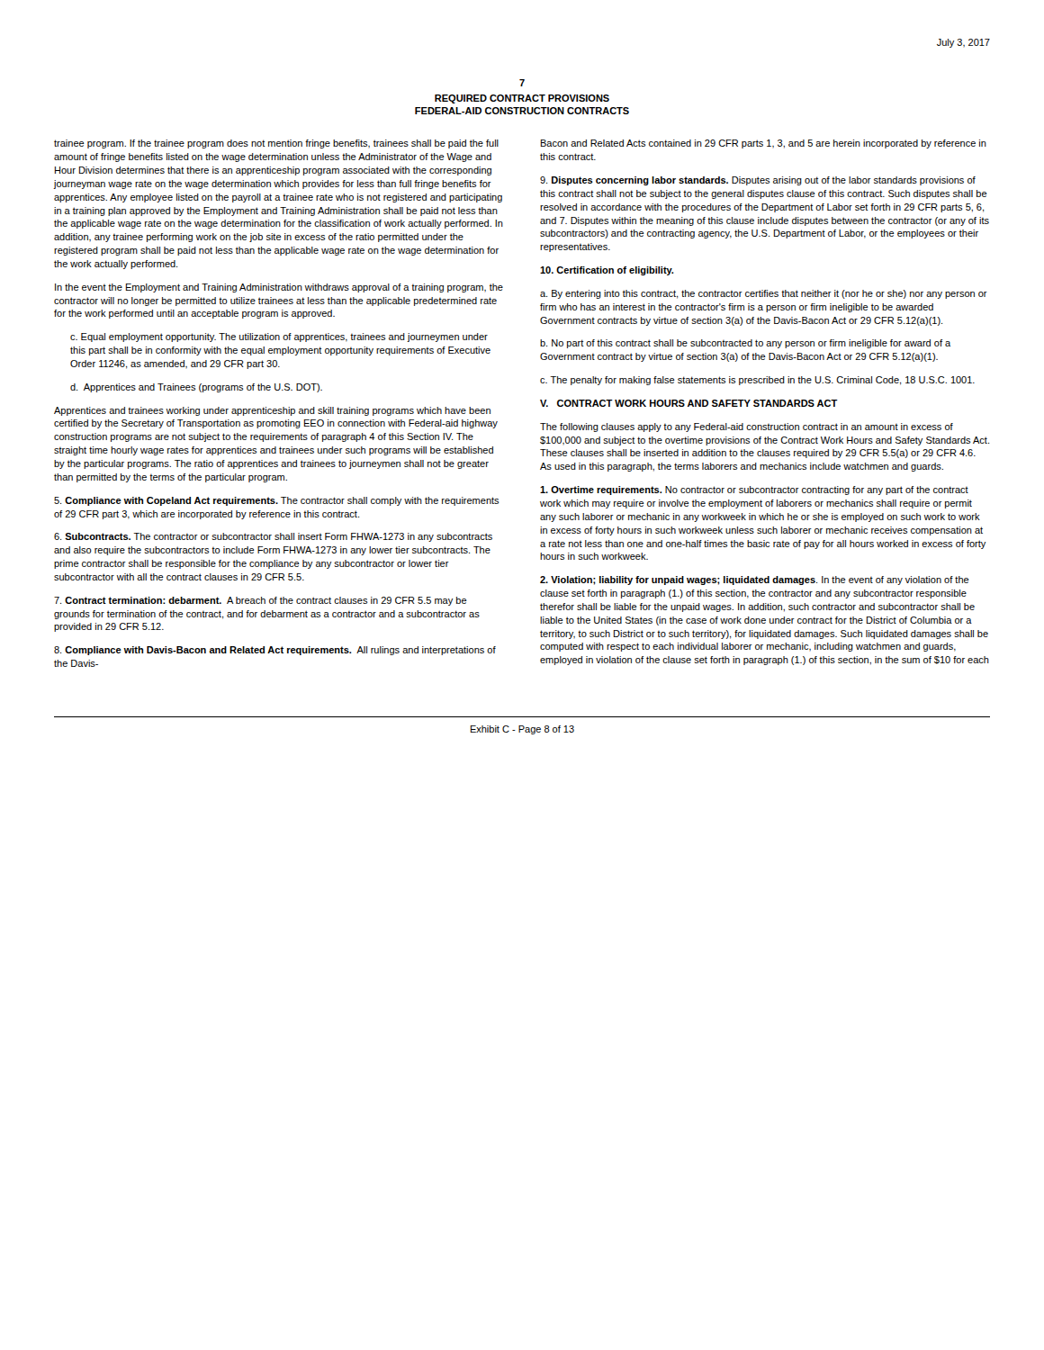July 3, 2017
7
REQUIRED CONTRACT PROVISIONS
FEDERAL-AID CONSTRUCTION CONTRACTS
trainee program. If the trainee program does not mention fringe benefits, trainees shall be paid the full amount of fringe benefits listed on the wage determination unless the Administrator of the Wage and Hour Division determines that there is an apprenticeship program associated with the corresponding journeyman wage rate on the wage determination which provides for less than full fringe benefits for apprentices. Any employee listed on the payroll at a trainee rate who is not registered and participating in a training plan approved by the Employment and Training Administration shall be paid not less than the applicable wage rate on the wage determination for the classification of work actually performed. In addition, any trainee performing work on the job site in excess of the ratio permitted under the registered program shall be paid not less than the applicable wage rate on the wage determination for the work actually performed.
In the event the Employment and Training Administration withdraws approval of a training program, the contractor will no longer be permitted to utilize trainees at less than the applicable predetermined rate for the work performed until an acceptable program is approved.
c. Equal employment opportunity. The utilization of apprentices, trainees and journeymen under this part shall be in conformity with the equal employment opportunity requirements of Executive Order 11246, as amended, and 29 CFR part 30.
d. Apprentices and Trainees (programs of the U.S. DOT).
Apprentices and trainees working under apprenticeship and skill training programs which have been certified by the Secretary of Transportation as promoting EEO in connection with Federal-aid highway construction programs are not subject to the requirements of paragraph 4 of this Section IV. The straight time hourly wage rates for apprentices and trainees under such programs will be established by the particular programs. The ratio of apprentices and trainees to journeymen shall not be greater than permitted by the terms of the particular program.
5. Compliance with Copeland Act requirements. The contractor shall comply with the requirements of 29 CFR part 3, which are incorporated by reference in this contract.
6. Subcontracts. The contractor or subcontractor shall insert Form FHWA-1273 in any subcontracts and also require the subcontractors to include Form FHWA-1273 in any lower tier subcontracts. The prime contractor shall be responsible for the compliance by any subcontractor or lower tier subcontractor with all the contract clauses in 29 CFR 5.5.
7. Contract termination: debarment. A breach of the contract clauses in 29 CFR 5.5 may be grounds for termination of the contract, and for debarment as a contractor and a subcontractor as provided in 29 CFR 5.12.
8. Compliance with Davis-Bacon and Related Act requirements. All rulings and interpretations of the Davis-
Bacon and Related Acts contained in 29 CFR parts 1, 3, and 5 are herein incorporated by reference in this contract.
9. Disputes concerning labor standards. Disputes arising out of the labor standards provisions of this contract shall not be subject to the general disputes clause of this contract. Such disputes shall be resolved in accordance with the procedures of the Department of Labor set forth in 29 CFR parts 5, 6, and 7. Disputes within the meaning of this clause include disputes between the contractor (or any of its subcontractors) and the contracting agency, the U.S. Department of Labor, or the employees or their representatives.
10. Certification of eligibility.
a. By entering into this contract, the contractor certifies that neither it (nor he or she) nor any person or firm who has an interest in the contractor's firm is a person or firm ineligible to be awarded Government contracts by virtue of section 3(a) of the Davis-Bacon Act or 29 CFR 5.12(a)(1).
b. No part of this contract shall be subcontracted to any person or firm ineligible for award of a Government contract by virtue of section 3(a) of the Davis-Bacon Act or 29 CFR 5.12(a)(1).
c. The penalty for making false statements is prescribed in the U.S. Criminal Code, 18 U.S.C. 1001.
V. CONTRACT WORK HOURS AND SAFETY STANDARDS ACT
The following clauses apply to any Federal-aid construction contract in an amount in excess of $100,000 and subject to the overtime provisions of the Contract Work Hours and Safety Standards Act. These clauses shall be inserted in addition to the clauses required by 29 CFR 5.5(a) or 29 CFR 4.6. As used in this paragraph, the terms laborers and mechanics include watchmen and guards.
1. Overtime requirements. No contractor or subcontractor contracting for any part of the contract work which may require or involve the employment of laborers or mechanics shall require or permit any such laborer or mechanic in any workweek in which he or she is employed on such work to work in excess of forty hours in such workweek unless such laborer or mechanic receives compensation at a rate not less than one and one-half times the basic rate of pay for all hours worked in excess of forty hours in such workweek.
2. Violation; liability for unpaid wages; liquidated damages. In the event of any violation of the clause set forth in paragraph (1.) of this section, the contractor and any subcontractor responsible therefor shall be liable for the unpaid wages. In addition, such contractor and subcontractor shall be liable to the United States (in the case of work done under contract for the District of Columbia or a territory, to such District or to such territory), for liquidated damages. Such liquidated damages shall be computed with respect to each individual laborer or mechanic, including watchmen and guards, employed in violation of the clause set forth in paragraph (1.) of this section, in the sum of $10 for each
Exhibit C - Page 8 of 13